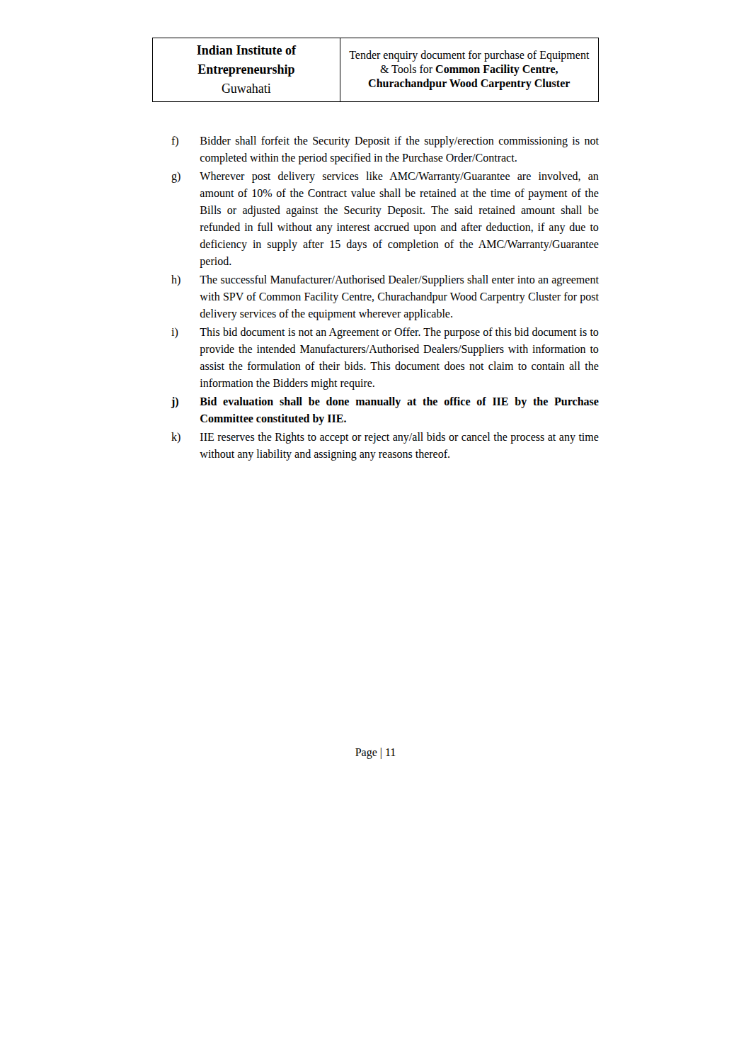| Indian Institute of Entrepreneurship Guwahati | Tender enquiry document for purchase of Equipment & Tools for Common Facility Centre, Churachandpur Wood Carpentry Cluster |
f) Bidder shall forfeit the Security Deposit if the supply/erection commissioning is not completed within the period specified in the Purchase Order/Contract.
g) Wherever post delivery services like AMC/Warranty/Guarantee are involved, an amount of 10% of the Contract value shall be retained at the time of payment of the Bills or adjusted against the Security Deposit. The said retained amount shall be refunded in full without any interest accrued upon and after deduction, if any due to deficiency in supply after 15 days of completion of the AMC/Warranty/Guarantee period.
h) The successful Manufacturer/Authorised Dealer/Suppliers shall enter into an agreement with SPV of Common Facility Centre, Churachandpur Wood Carpentry Cluster for post delivery services of the equipment wherever applicable.
i) This bid document is not an Agreement or Offer. The purpose of this bid document is to provide the intended Manufacturers/Authorised Dealers/Suppliers with information to assist the formulation of their bids. This document does not claim to contain all the information the Bidders might require.
j) Bid evaluation shall be done manually at the office of IIE by the Purchase Committee constituted by IIE.
k) IIE reserves the Rights to accept or reject any/all bids or cancel the process at any time without any liability and assigning any reasons thereof.
Page | 11